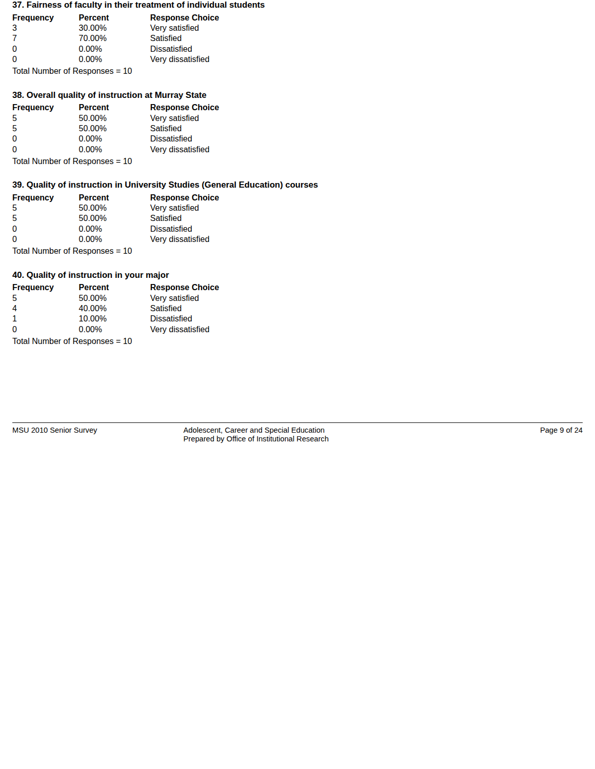37. Fairness of faculty in their treatment of individual students
| Frequency | Percent | Response Choice |
| --- | --- | --- |
| 3 | 30.00% | Very satisfied |
| 7 | 70.00% | Satisfied |
| 0 | 0.00% | Dissatisfied |
| 0 | 0.00% | Very dissatisfied |
Total Number of Responses = 10
38. Overall quality of instruction at Murray State
| Frequency | Percent | Response Choice |
| --- | --- | --- |
| 5 | 50.00% | Very satisfied |
| 5 | 50.00% | Satisfied |
| 0 | 0.00% | Dissatisfied |
| 0 | 0.00% | Very dissatisfied |
Total Number of Responses = 10
39. Quality of instruction in University Studies (General Education) courses
| Frequency | Percent | Response Choice |
| --- | --- | --- |
| 5 | 50.00% | Very satisfied |
| 5 | 50.00% | Satisfied |
| 0 | 0.00% | Dissatisfied |
| 0 | 0.00% | Very dissatisfied |
Total Number of Responses = 10
40. Quality of instruction in your major
| Frequency | Percent | Response Choice |
| --- | --- | --- |
| 5 | 50.00% | Very satisfied |
| 4 | 40.00% | Satisfied |
| 1 | 10.00% | Dissatisfied |
| 0 | 0.00% | Very dissatisfied |
Total Number of Responses = 10
| MSU 2010 Senior Survey | Adolescent, Career and Special Education Prepared by Office of Institutional Research | Page 9 of 24 |